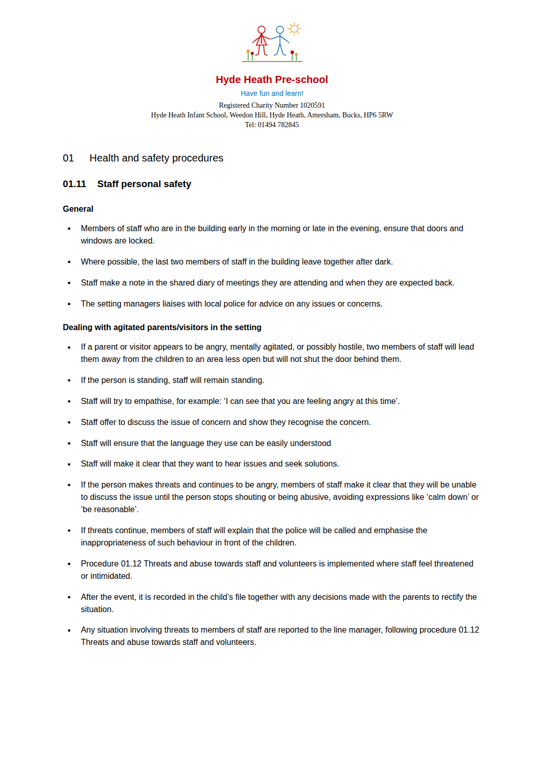Hyde Heath Pre-school
Have fun and learn!
Registered Charity Number 1020591
Hyde Heath Infant School, Weedon Hill, Hyde Heath, Amersham, Bucks, HP6 5RW
Tel: 01494 782845
01 Health and safety procedures
01.11 Staff personal safety
General
Members of staff who are in the building early in the morning or late in the evening, ensure that doors and windows are locked.
Where possible, the last two members of staff in the building leave together after dark.
Staff make a note in the shared diary of meetings they are attending and when they are expected back.
The setting managers liaises with local police for advice on any issues or concerns.
Dealing with agitated parents/visitors in the setting
If a parent or visitor appears to be angry, mentally agitated, or possibly hostile, two members of staff will lead them away from the children to an area less open but will not shut the door behind them.
If the person is standing, staff will remain standing.
Staff will try to empathise, for example: ‘I can see that you are feeling angry at this time’.
Staff offer to discuss the issue of concern and show they recognise the concern.
Staff will ensure that the language they use can be easily understood
Staff will make it clear that they want to hear issues and seek solutions.
If the person makes threats and continues to be angry, members of staff make it clear that they will be unable to discuss the issue until the person stops shouting or being abusive, avoiding expressions like ‘calm down’ or ‘be reasonable’.
If threats continue, members of staff will explain that the police will be called and emphasise the inappropriateness of such behaviour in front of the children.
Procedure 01.12 Threats and abuse towards staff and volunteers is implemented where staff feel threatened or intimidated.
After the event, it is recorded in the child’s file together with any decisions made with the parents to rectify the situation.
Any situation involving threats to members of staff are reported to the line manager, following procedure 01.12 Threats and abuse towards staff and volunteers.